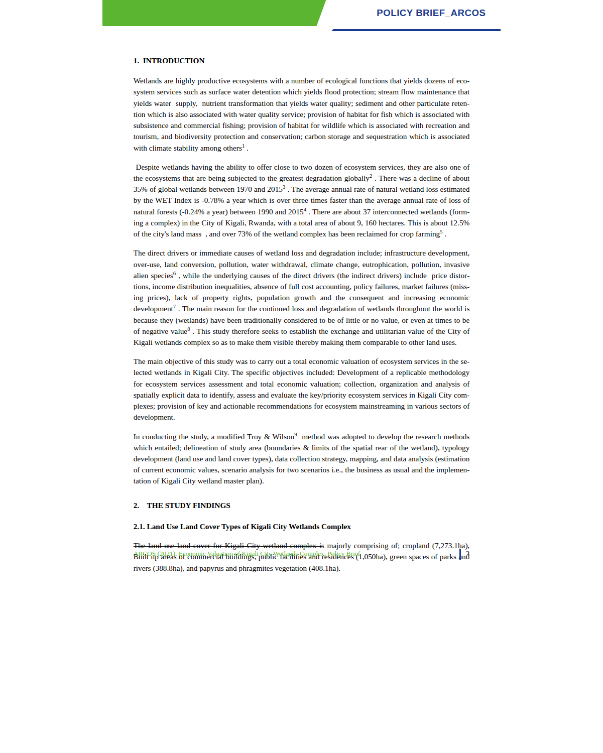POLICY BRIEF_ARCOS
1. INTRODUCTION
Wetlands are highly productive ecosystems with a number of ecological functions that yields dozens of ecosystem services such as surface water detention which yields flood protection; stream flow maintenance that yields water supply, nutrient transformation that yields water quality; sediment and other particulate retention which is also associated with water quality service; provision of habitat for fish which is associated with subsistence and commercial fishing; provision of habitat for wildlife which is associated with recreation and tourism, and biodiversity protection and conservation; carbon storage and sequestration which is associated with climate stability among others1 .
Despite wetlands having the ability to offer close to two dozen of ecosystem services, they are also one of the ecosystems that are being subjected to the greatest degradation globally2 . There was a decline of about 35% of global wetlands between 1970 and 20153 . The average annual rate of natural wetland loss estimated by the WET Index is -0.78% a year which is over three times faster than the average annual rate of loss of natural forests (-0.24% a year) between 1990 and 20154 . There are about 37 interconnected wetlands (forming a complex) in the City of Kigali, Rwanda, with a total area of about 9, 160 hectares. This is about 12.5% of the city's land mass , and over 73% of the wetland complex has been reclaimed for crop farming5 .
The direct drivers or immediate causes of wetland loss and degradation include; infrastructure development, over-use, land conversion, pollution, water withdrawal, climate change, eutrophication, pollution, invasive alien species6 , while the underlying causes of the direct drivers (the indirect drivers) include price distortions, income distribution inequalities, absence of full cost accounting, policy failures, market failures (missing prices), lack of property rights, population growth and the consequent and increasing economic development7 . The main reason for the continued loss and degradation of wetlands throughout the world is because they (wetlands) have been traditionally considered to be of little or no value, or even at times to be of negative value8 . This study therefore seeks to establish the exchange and utilitarian value of the City of Kigali wetlands complex so as to make them visible thereby making them comparable to other land uses.
The main objective of this study was to carry out a total economic valuation of ecosystem services in the selected wetlands in Kigali City. The specific objectives included: Development of a replicable methodology for ecosystem services assessment and total economic valuation; collection, organization and analysis of spatially explicit data to identify, assess and evaluate the key/priority ecosystem services in Kigali City complexes; provision of key and actionable recommendations for ecosystem mainstreaming in various sectors of development.
In conducting the study, a modified Troy & Wilson9 method was adopted to develop the research methods which entailed; delineation of study area (boundaries & limits of the spatial rear of the wetland), typology development (land use and land cover types), data collection strategy, mapping, and data analysis (estimation of current economic values, scenario analysis for two scenarios i.e., the business as usual and the implementation of Kigali City wetland master plan).
2. THE STUDY FINDINGS
2.1. Land Use Land Cover Types of Kigali City Wetlands Complex
The land use land cover for Kigali City wetland complex is majorly comprising of; cropland (7,273.1ha), Built up areas of commercial buildings, public facilities and residences (1,050ha), green spaces of parks and rivers (388.8ha), and papyrus and phragmites vegetation (408.1ha).
ARCOS (2021). Economic Valuation of Kigali City Wetlands Complex. Policy Brief
2